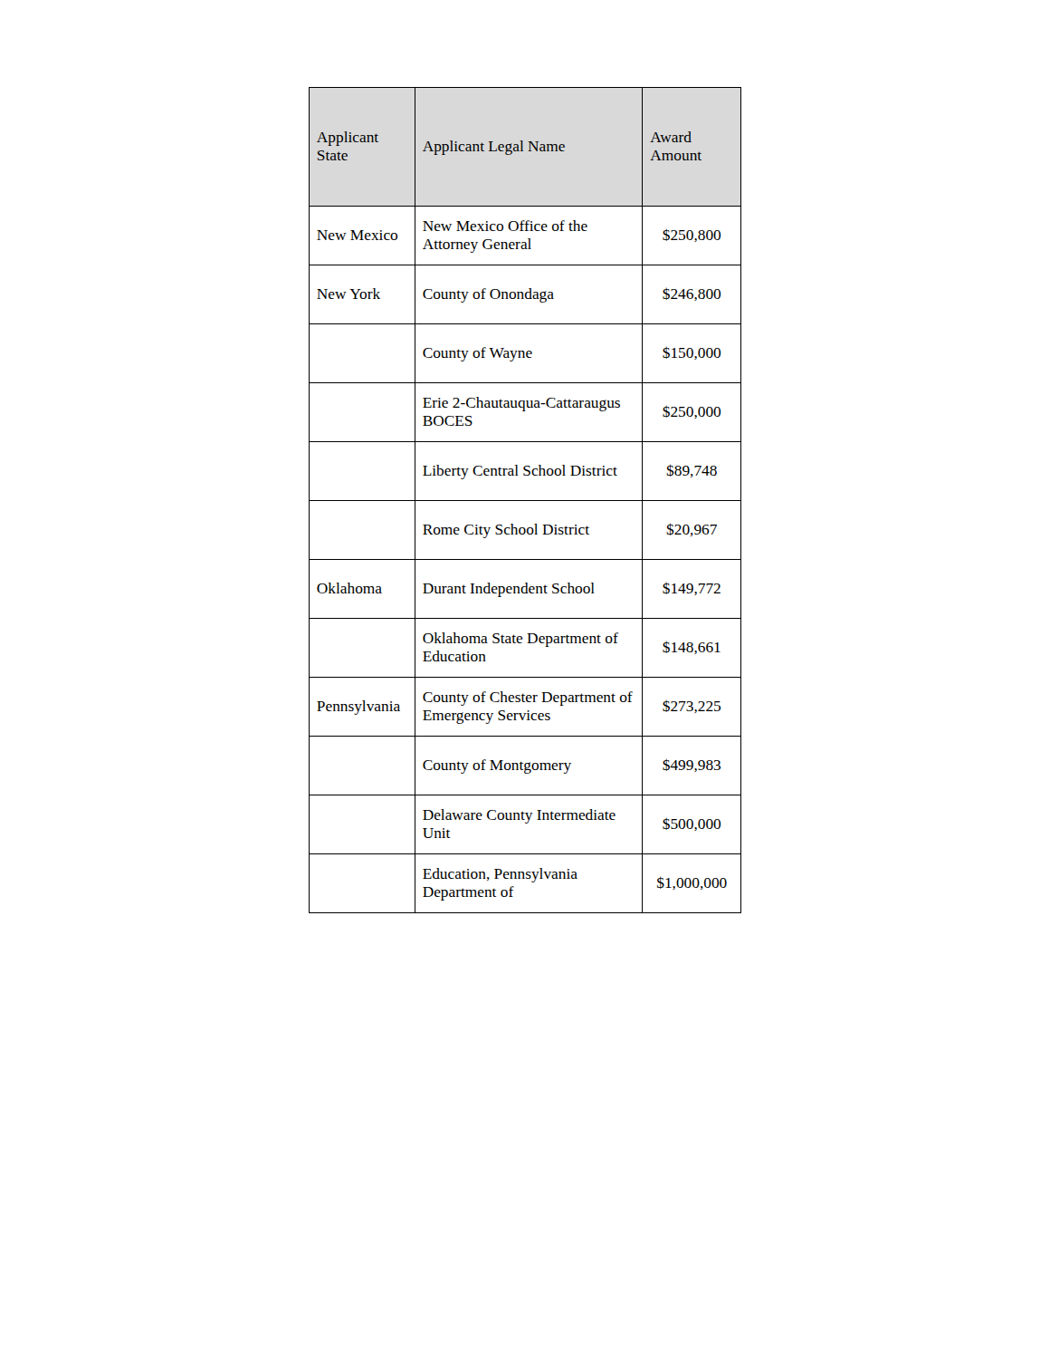| Applicant State | Applicant Legal Name | Award Amount |
| --- | --- | --- |
| New Mexico | New Mexico Office of the Attorney General | $250,800 |
| New York | County of Onondaga | $246,800 |
| | County of Wayne | $150,000 |
| | Erie 2-Chautauqua-Cattaraugus BOCES | $250,000 |
| | Liberty Central School District | $89,748 |
| | Rome City School District | $20,967 |
| Oklahoma | Durant Independent School | $149,772 |
| | Oklahoma State Department of Education | $148,661 |
| Pennsylvania | County of Chester Department of Emergency Services | $273,225 |
| | County of Montgomery | $499,983 |
| | Delaware County Intermediate Unit | $500,000 |
| | Education, Pennsylvania Department of | $1,000,000 |